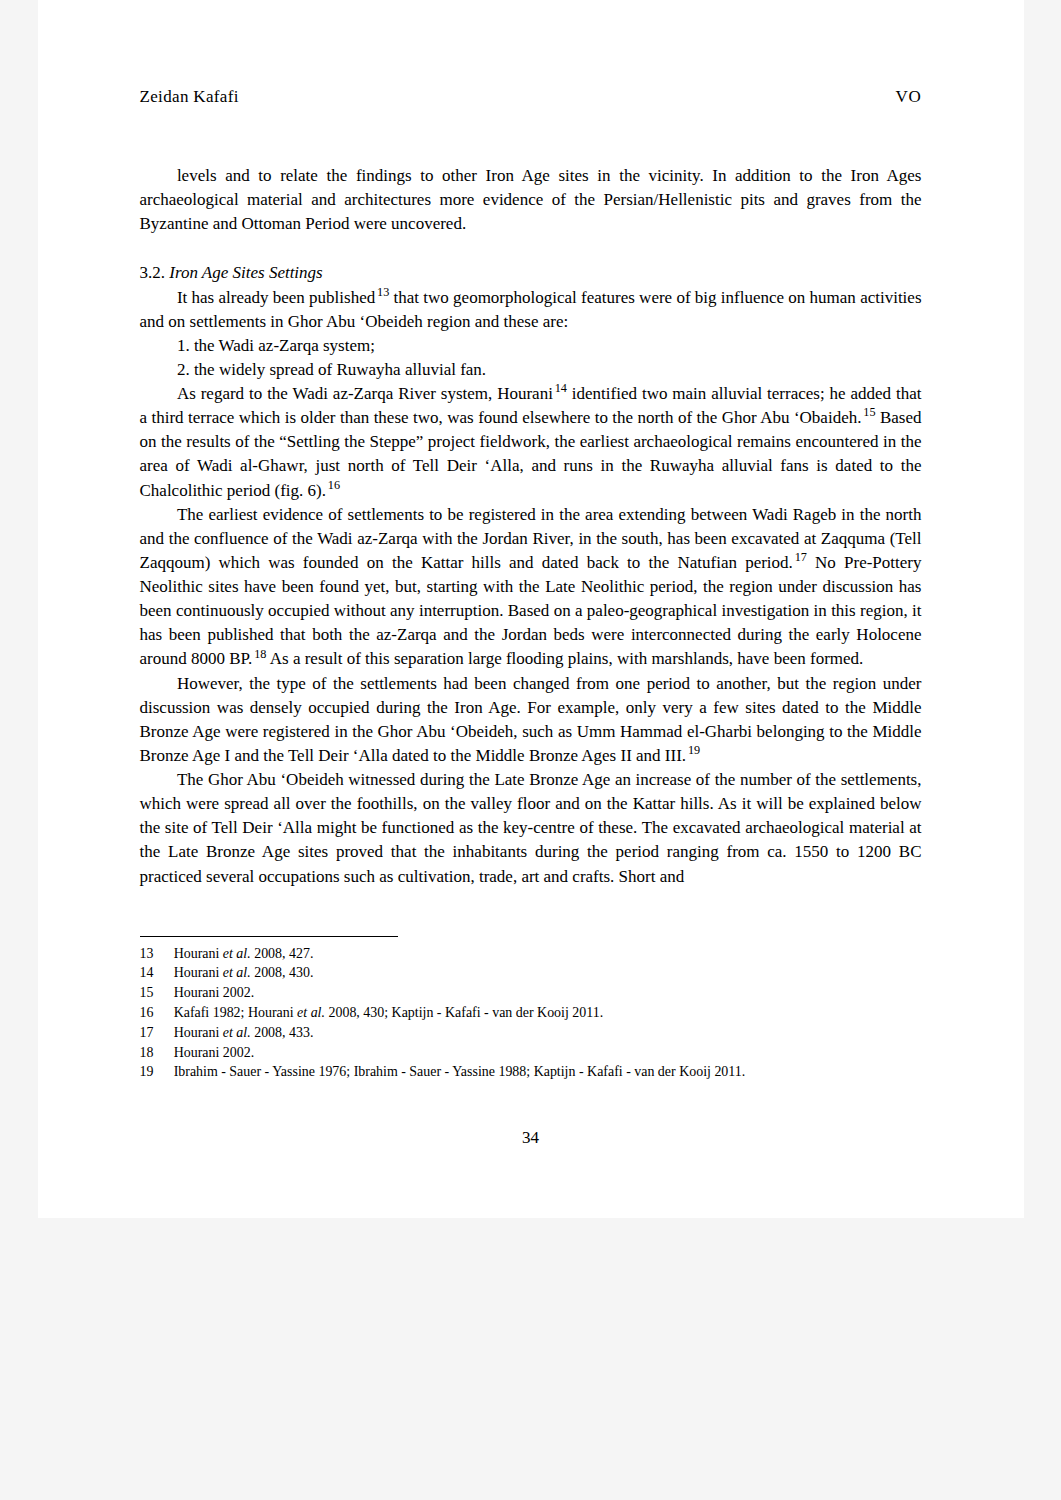Zeidan Kafafi VO
levels and to relate the findings to other Iron Age sites in the vicinity. In addition to the Iron Ages archaeological material and architectures more evidence of the Persian/Hellenistic pits and graves from the Byzantine and Ottoman Period were uncovered.
3.2. Iron Age Sites Settings
It has already been published13 that two geomorphological features were of big influence on human activities and on settlements in Ghor Abu ‘Obeideh region and these are:
1. the Wadi az-Zarqa system;
2. the widely spread of Ruwayha alluvial fan.
As regard to the Wadi az-Zarqa River system, Hourani14 identified two main alluvial terraces; he added that a third terrace which is older than these two, was found elsewhere to the north of the Ghor Abu ‘Obaideh.15 Based on the results of the “Settling the Steppe” project fieldwork, the earliest archaeological remains encountered in the area of Wadi al-Ghawr, just north of Tell Deir ‘Alla, and runs in the Ruwayha alluvial fans is dated to the Chalcolithic period (fig. 6).16
The earliest evidence of settlements to be registered in the area extending between Wadi Rageb in the north and the confluence of the Wadi az-Zarqa with the Jordan River, in the south, has been excavated at Zaqquma (Tell Zaqqoum) which was founded on the Kattar hills and dated back to the Natufian period.17 No Pre-Pottery Neolithic sites have been found yet, but, starting with the Late Neolithic period, the region under discussion has been continuously occupied without any interruption. Based on a paleo-geographical investigation in this region, it has been published that both the az-Zarqa and the Jordan beds were interconnected during the early Holocene around 8000 BP.18 As a result of this separation large flooding plains, with marshlands, have been formed.
However, the type of the settlements had been changed from one period to another, but the region under discussion was densely occupied during the Iron Age. For example, only very a few sites dated to the Middle Bronze Age were registered in the Ghor Abu ‘Obeideh, such as Umm Hammad el-Gharbi belonging to the Middle Bronze Age I and the Tell Deir ‘Alla dated to the Middle Bronze Ages II and III.19
The Ghor Abu ‘Obeideh witnessed during the Late Bronze Age an increase of the number of the settlements, which were spread all over the foothills, on the valley floor and on the Kattar hills. As it will be explained below the site of Tell Deir ‘Alla might be functioned as the key-centre of these. The excavated archaeological material at the Late Bronze Age sites proved that the inhabitants during the period ranging from ca. 1550 to 1200 BC practiced several occupations such as cultivation, trade, art and crafts. Short and
13 Hourani et al. 2008, 427.
14 Hourani et al. 2008, 430.
15 Hourani 2002.
16 Kafafi 1982; Hourani et al. 2008, 430; Kaptijn - Kafafi - van der Kooij 2011.
17 Hourani et al. 2008, 433.
18 Hourani 2002.
19 Ibrahim - Sauer - Yassine 1976; Ibrahim - Sauer - Yassine 1988; Kaptijn - Kafafi - van der Kooij 2011.
34